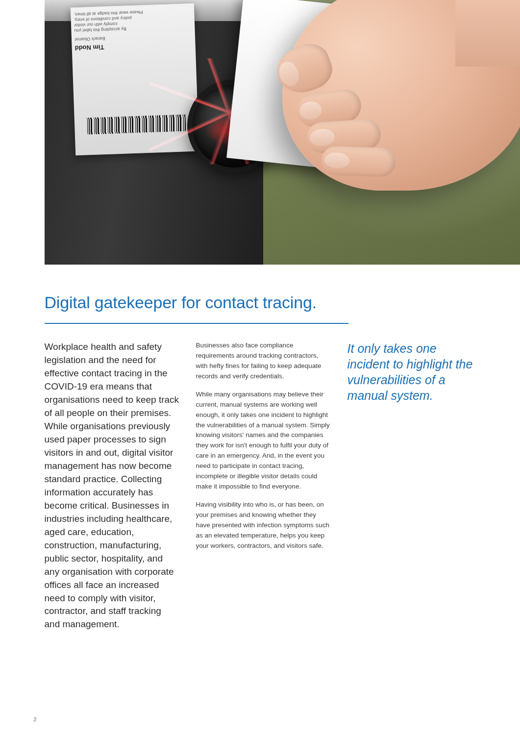Tim Nodd
Barack Obama!
By accepting this label you
comply with our visitor
policy and conditions of entry.
Please wear this badge at all times.
Digital gatekeeper for contact tracing.
Workplace health and safety legislation and the need for effective contact tracing in the COVID-19 era means that organisations need to keep track of all people on their premises. While organisations previously used paper processes to sign visitors in and out, digital visitor management has now become standard practice. Collecting information accurately has become critical. Businesses in industries including healthcare, aged care, education, construction, manufacturing, public sector, hospitality, and any organisation with corporate offices all face an increased need to comply with visitor, contractor, and staff tracking and management.
Businesses also face compliance requirements around tracking contractors, with hefty fines for failing to keep adequate records and verify credentials.
While many organisations may believe their current, manual systems are working well enough, it only takes one incident to highlight the vulnerabilities of a manual system. Simply knowing visitors' names and the companies they work for isn't enough to fulfil your duty of care in an emergency. And, in the event you need to participate in contact tracing, incomplete or illegible visitor details could make it impossible to find everyone.
Having visibility into who is, or has been, on your premises and knowing whether they have presented with infection symptoms such as an elevated temperature, helps you keep your workers, contractors, and visitors safe.
It only takes one incident to highlight the vulnerabilities of a manual system.
2